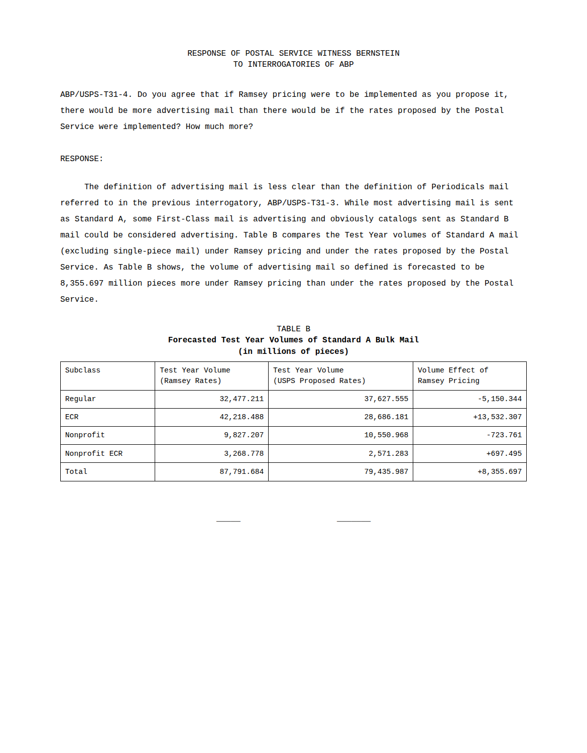RESPONSE OF POSTAL SERVICE WITNESS BERNSTEIN
TO INTERROGATORIES OF ABP
ABP/USPS-T31-4. Do you agree that if Ramsey pricing were to be implemented as you propose it, there would be more advertising mail than there would be if the rates proposed by the Postal Service were implemented? How much more?
RESPONSE:
The definition of advertising mail is less clear than the definition of Periodicals mail referred to in the previous interrogatory, ABP/USPS-T31-3. While most advertising mail is sent as Standard A, some First-Class mail is advertising and obviously catalogs sent as Standard B mail could be considered advertising. Table B compares the Test Year volumes of Standard A mail (excluding single-piece mail) under Ramsey pricing and under the rates proposed by the Postal Service. As Table B shows, the volume of advertising mail so defined is forecasted to be 8,355.697 million pieces more under Ramsey pricing than under the rates proposed by the Postal Service.
TABLE B
Forecasted Test Year Volumes of Standard A Bulk Mail
(in millions of pieces)
| Subclass | Test Year Volume (Ramsey Rates) | Test Year Volume (USPS Proposed Rates) | Volume Effect of Ramsey Pricing |
| --- | --- | --- | --- |
| Regular | 32,477.211 | 37,627.555 | -5,150.344 |
| ECR | 42,218.488 | 28,686.181 | +13,532.307 |
| Nonprofit | 9,827.207 | 10,550.968 | -723.761 |
| Nonprofit ECR | 3,268.778 | 2,571.283 | +697.495 |
| Total | 87,791.684 | 79,435.987 | +8,355.697 |
————— ———————